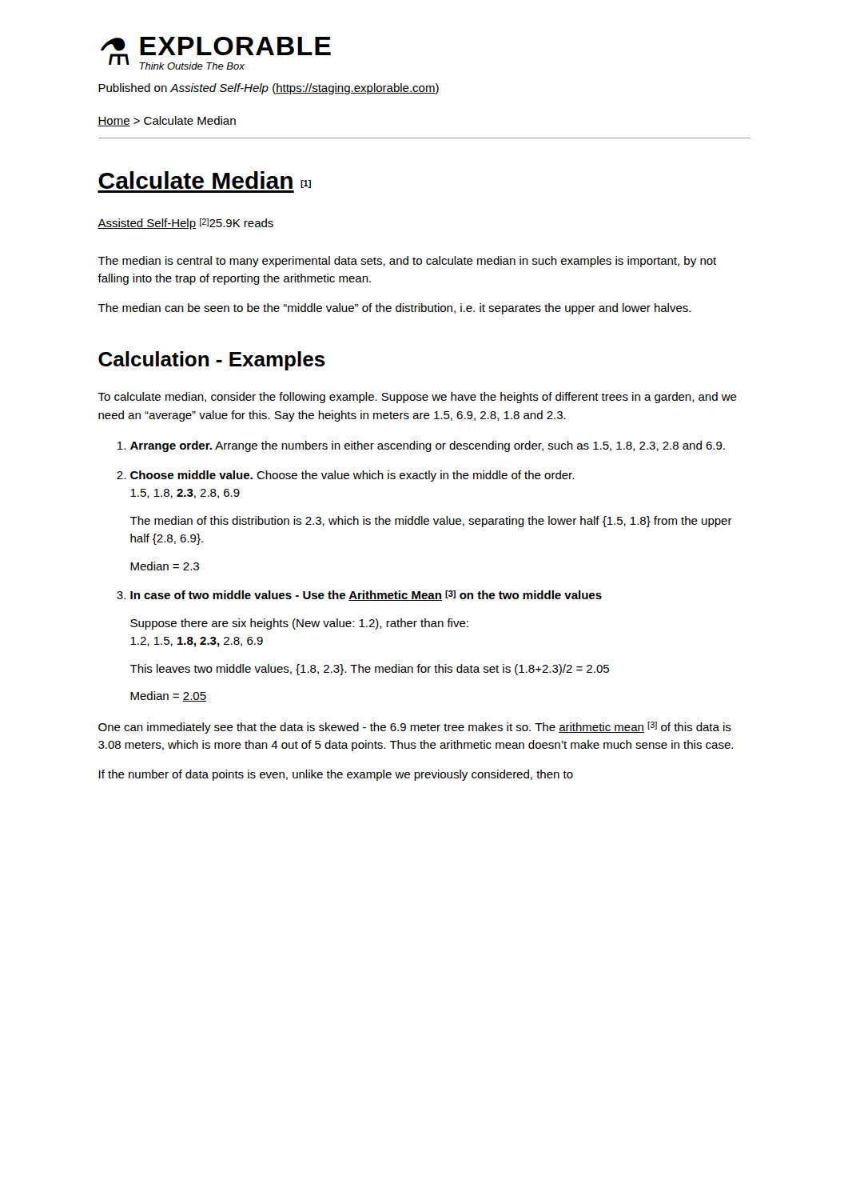⚗ EXPLORABLE Think Outside The Box
Published on Assisted Self-Help (https://staging.explorable.com)
Home > Calculate Median
Calculate Median [1]
Assisted Self-Help [2]25.9K reads
The median is central to many experimental data sets, and to calculate median in such examples is important, by not falling into the trap of reporting the arithmetic mean.
The median can be seen to be the “middle value” of the distribution, i.e. it separates the upper and lower halves.
Calculation - Examples
To calculate median, consider the following example. Suppose we have the heights of different trees in a garden, and we need an “average” value for this. Say the heights in meters are 1.5, 6.9, 2.8, 1.8 and 2.3.
Arrange order. Arrange the numbers in either ascending or descending order, such as 1.5, 1.8, 2.3, 2.8 and 6.9.
Choose middle value. Choose the value which is exactly in the middle of the order.
1.5, 1.8, 2.3, 2.8, 6.9
The median of this distribution is 2.3, which is the middle value, separating the lower half {1.5, 1.8} from the upper half {2.8, 6.9}.
Median = 2.3
In case of two middle values - Use the Arithmetic Mean [3] on the two middle values
Suppose there are six heights (New value: 1.2), rather than five:
1.2, 1.5, 1.8, 2.3, 2.8, 6.9
This leaves two middle values, {1.8, 2.3}. The median for this data set is (1.8+2.3)/2 = 2.05
Median = 2.05
One can immediately see that the data is skewed - the 6.9 meter tree makes it so. The arithmetic mean [3] of this data is 3.08 meters, which is more than 4 out of 5 data points. Thus the arithmetic mean doesn’t make much sense in this case.
If the number of data points is even, unlike the example we previously considered, then to